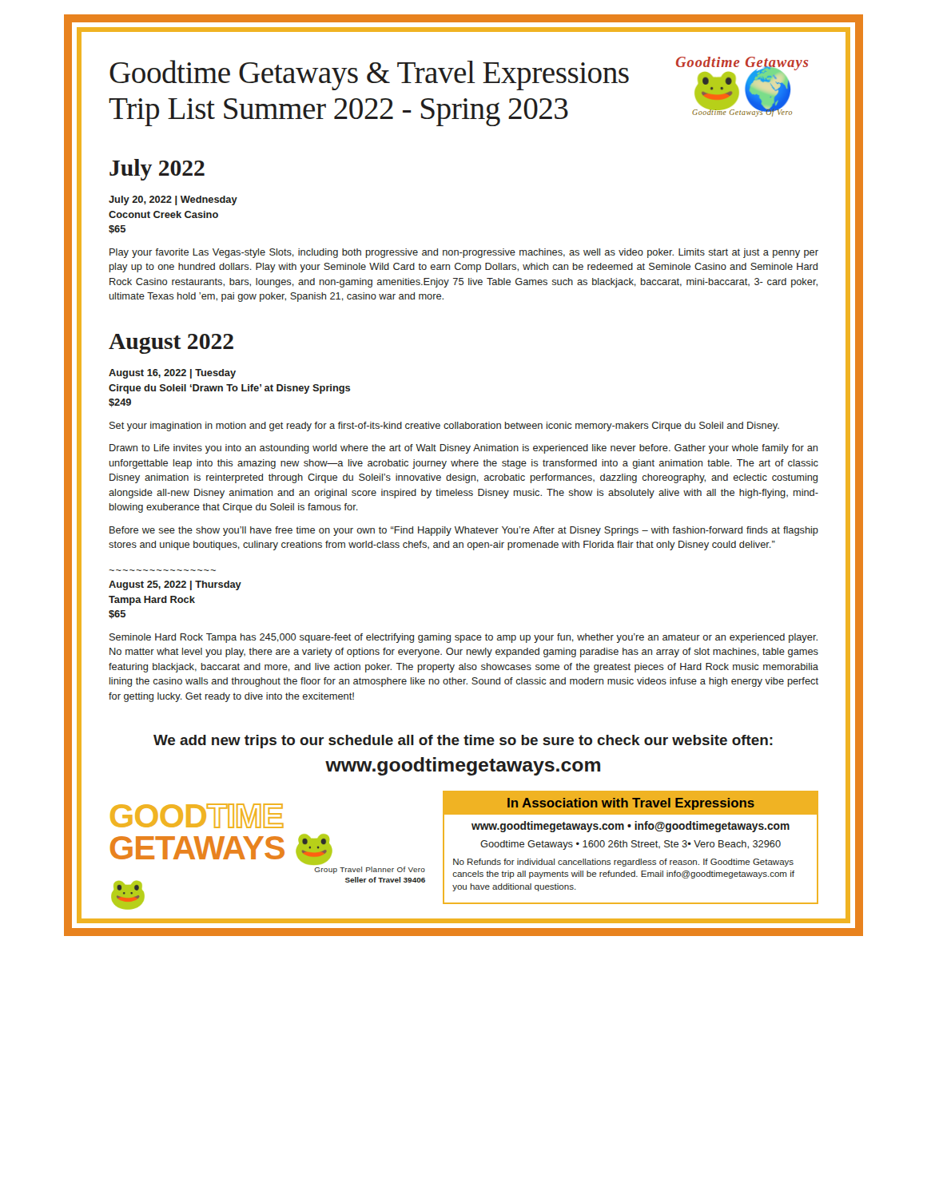Goodtime Getaways & Travel Expressions
Trip List Summer 2022 - Spring 2023
Goodtime Getaways 🐸🌍 Goodtime Getaways Of Vero
July 2022
July 20, 2022 | Wednesday
Coconut Creek Casino
$65
Play your favorite Las Vegas-style Slots, including both progressive and non-progressive machines, as well as video poker. Limits start at just a penny per play up to one hundred dollars. Play with your Seminole Wild Card to earn Comp Dollars, which can be redeemed at Seminole Casino and Seminole Hard Rock Casino restaurants, bars, lounges, and non-gaming amenities.Enjoy 75 live Table Games such as blackjack, baccarat, mini-baccarat, 3- card poker, ultimate Texas hold ’em, pai gow poker, Spanish 21, casino war and more.
August 2022
August 16, 2022 | Tuesday
Cirque du Soleil ‘Drawn To Life’ at Disney Springs
$249
Set your imagination in motion and get ready for a first-of-its-kind creative collaboration between iconic memory-makers Cirque du Soleil and Disney.
Drawn to Life invites you into an astounding world where the art of Walt Disney Animation is experienced like never before. Gather your whole family for an unforgettable leap into this amazing new show—a live acrobatic journey where the stage is transformed into a giant animation table. The art of classic Disney animation is reinterpreted through Cirque du Soleil’s innovative design, acrobatic performances, dazzling choreography, and eclectic costuming alongside all-new Disney animation and an original score inspired by timeless Disney music. The show is absolutely alive with all the high-flying, mind-blowing exuberance that Cirque du Soleil is famous for.
Before we see the show you’ll have free time on your own to “Find Happily Whatever You’re After at Disney Springs – with fashion-forward finds at flagship stores and unique boutiques, culinary creations from world-class chefs, and an open-air promenade with Florida flair that only Disney could deliver.”
~~~~~~~~~~~~~~~~
August 25, 2022 | Thursday
Tampa Hard Rock
$65
Seminole Hard Rock Tampa has 245,000 square-feet of electrifying gaming space to amp up your fun, whether you’re an amateur or an experienced player. No matter what level you play, there are a variety of options for everyone. Our newly expanded gaming paradise has an array of slot machines, table games featuring blackjack, baccarat and more, and live action poker. The property also showcases some of the greatest pieces of Hard Rock music memorabilia lining the casino walls and throughout the floor for an atmosphere like no other. Sound of classic and modern music videos infuse a high energy vibe perfect for getting lucky. Get ready to dive into the excitement!
We add new trips to our schedule all of the time so be sure to check our website often:
www.goodtimegetaways.com
GOOD TIME
GETAWAYS 🐸
Group Travel Planner Of Vero
Seller of Travel 39406
🐸
In Association with Travel Expressions
www.goodtimegetaways.com • info@goodtimegetaways.com
Goodtime Getaways • 1600 26th Street, Ste 3• Vero Beach, 32960
No Refunds for individual cancellations regardless of reason. If Goodtime Getaways cancels the trip all payments will be refunded. Email info@goodtimegetaways.com if you have additional questions.